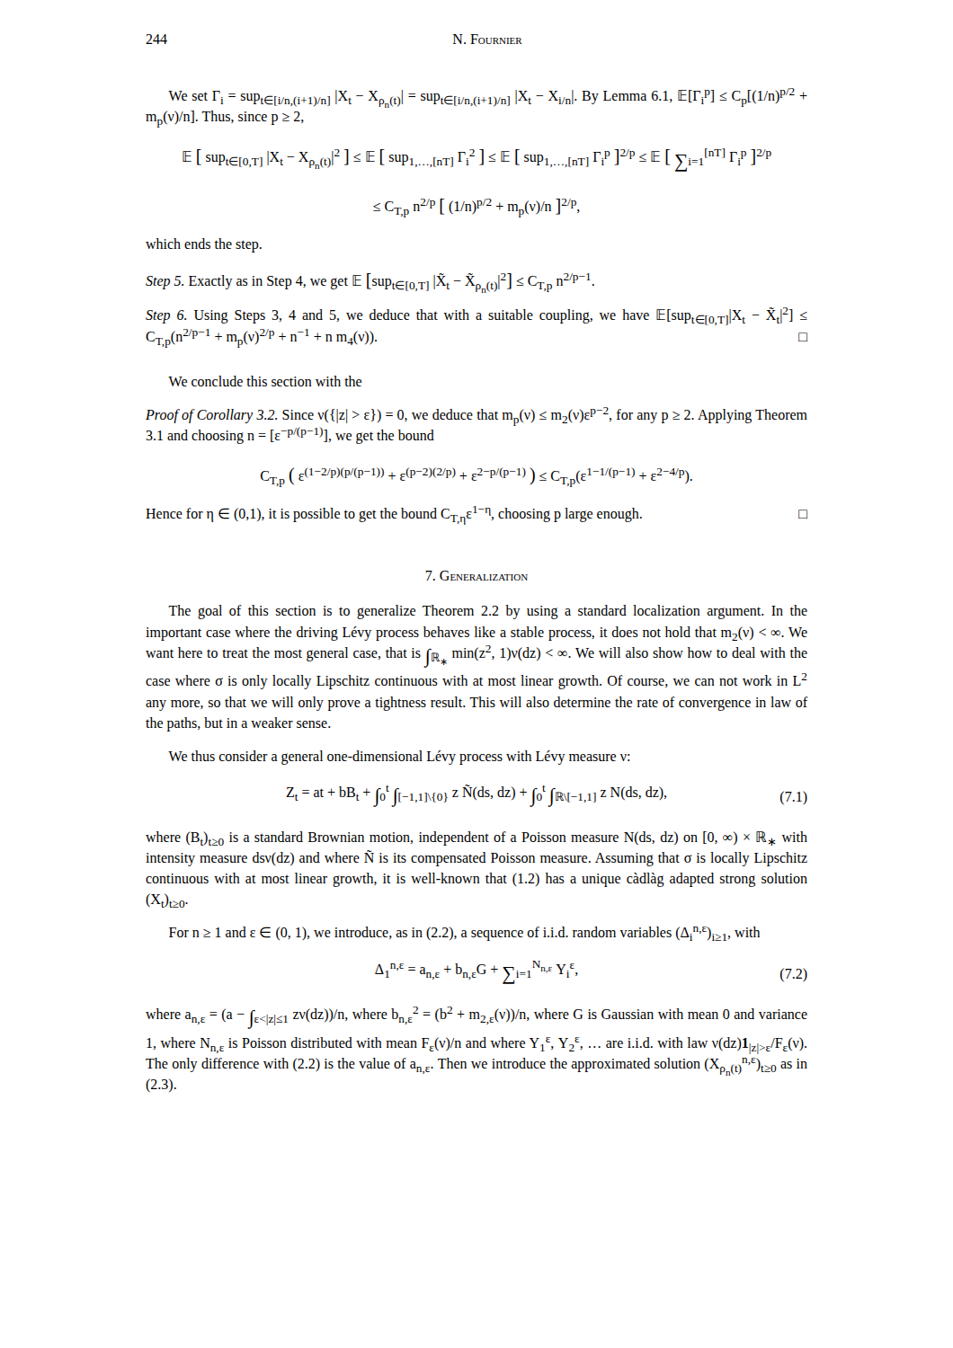244 N. Fournier
We set Γi = supt∈[i/n,(i+1)/n] |Xt − Xρn(t)| = supt∈[i/n,(i+1)/n] |Xt − Xi/n|. By Lemma 6.1, 𝔼[Γip] ≤ Cp[(1/n)p/2 + mp(ν)/n]. Thus, since p ≥ 2,
𝔼 [ supt∈[0,T] |Xt − Xρn(t)|2 ] ≤ 𝔼 [ sup1,…,[nT] Γi2 ] ≤ 𝔼 [ sup1,…,[nT] Γip ]2/p ≤ 𝔼 [ ∑i=1[nT] Γip ]2/p
≤ CT,p n2/p [ (1/n)p/2 + mp(ν)/n ]2/p,
which ends the step.
Step 5. Exactly as in Step 4, we get 𝔼 [supt∈[0,T] |X̃t − X̃ρn(t)|2] ≤ CT,p n2/p−1.
Step 6. Using Steps 3, 4 and 5, we deduce that with a suitable coupling, we have 𝔼[supt∈[0,T]|Xt − X̃t|2] ≤ CT,p(n2/p−1 + mp(ν)2/p + n−1 + n m4(ν)). □
We conclude this section with the
Proof of Corollary 3.2. Since ν({|z| > ε}) = 0, we deduce that mp(ν) ≤ m2(ν)εp−2, for any p ≥ 2. Applying Theorem 3.1 and choosing n = [ε−p/(p−1)], we get the bound
CT,p ( ε(1−2/p)(p/(p−1)) + ε(p−2)(2/p) + ε2−p/(p−1) ) ≤ CT,p(ε1−1/(p−1) + ε2−4/p).
Hence for η ∈ (0,1), it is possible to get the bound CT,ηε1−η, choosing p large enough. □
7. Generalization
The goal of this section is to generalize Theorem 2.2 by using a standard localization argument. In the important case where the driving Lévy process behaves like a stable process, it does not hold that m2(ν) < ∞. We want here to treat the most general case, that is ∫ℝ∗ min(z2, 1)ν(dz) < ∞. We will also show how to deal with the case where σ is only locally Lipschitz continuous with at most linear growth. Of course, we can not work in L2 any more, so that we will only prove a tightness result. This will also determine the rate of convergence in law of the paths, but in a weaker sense.
We thus consider a general one-dimensional Lévy process with Lévy measure ν:
Zt = at + bBt + ∫0t ∫[−1,1]\{0} z Ñ(ds, dz) + ∫0t ∫ℝ\[−1,1] z N(ds, dz), (7.1)
where (Bt)t≥0 is a standard Brownian motion, independent of a Poisson measure N(ds, dz) on [0, ∞) × ℝ∗ with intensity measure dsν(dz) and where Ñ is its compensated Poisson measure. Assuming that σ is locally Lipschitz continuous with at most linear growth, it is well-known that (1.2) has a unique càdlàg adapted strong solution (Xt)t≥0.
For n ≥ 1 and ε ∈ (0, 1), we introduce, as in (2.2), a sequence of i.i.d. random variables (Δin,ε)i≥1, with
Δ1n,ε = an,ε + bn,εG + ∑i=1Nn,ε Yiε, (7.2)
where an,ε = (a − ∫ε<|z|≤1 zν(dz))/n, where bn,ε2 = (b2 + m2,ε(ν))/n, where G is Gaussian with mean 0 and variance 1, where Nn,ε is Poisson distributed with mean Fε(ν)/n and where Y1ε, Y2ε, … are i.i.d. with law ν(dz)1|z|>ε/Fε(ν). The only difference with (2.2) is the value of an,ε. Then we introduce the approximated solution (Xρn(t)n,ε)t≥0 as in (2.3).